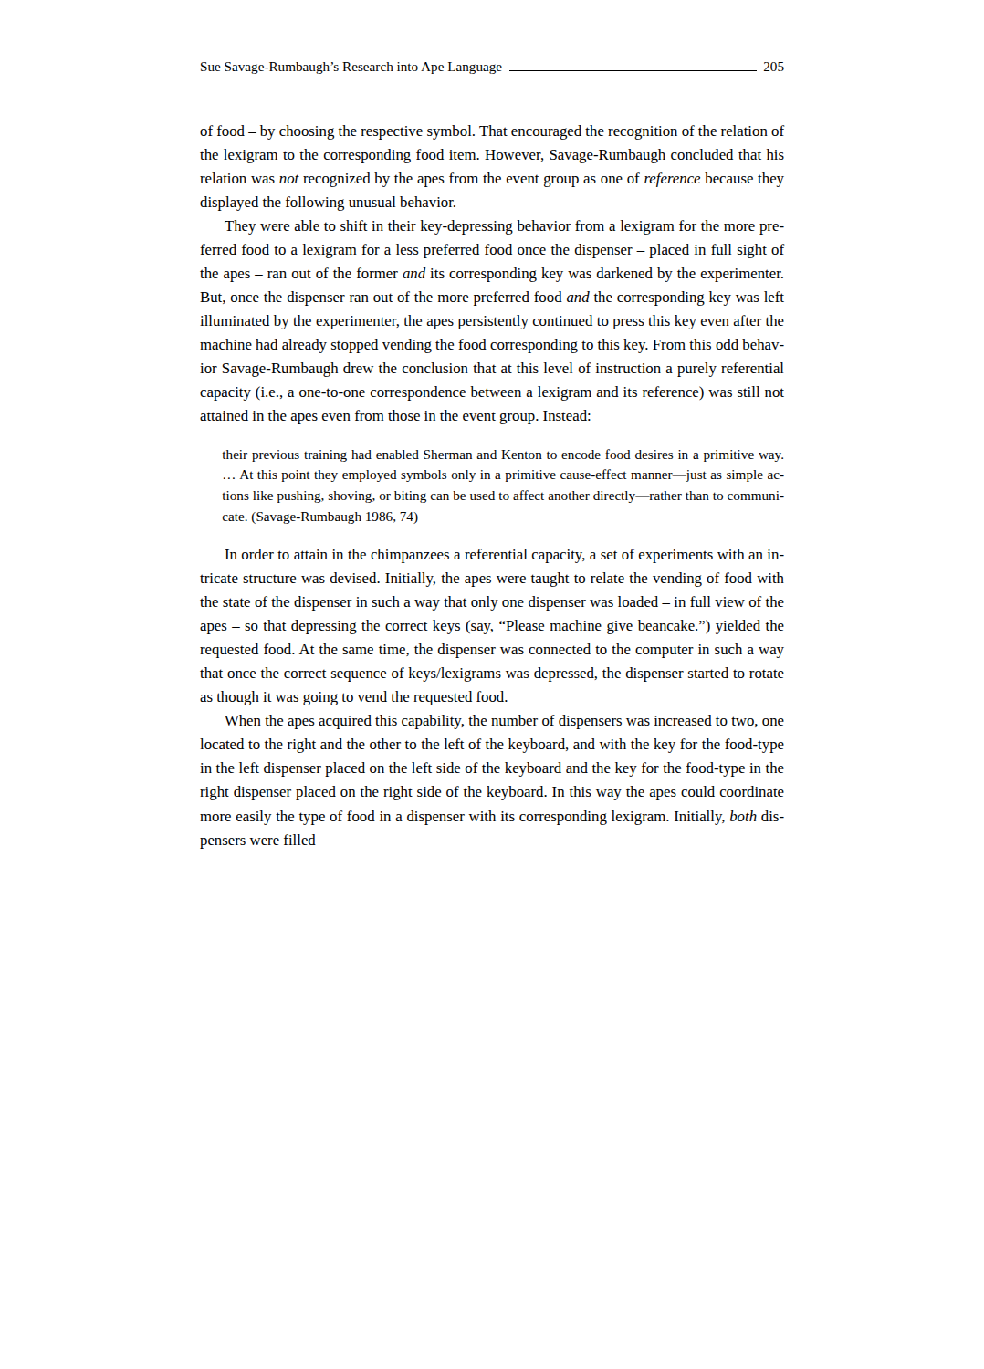Sue Savage-Rumbaugh’s Research into Ape Language 205
of food – by choosing the respective symbol. That encouraged the recognition of the relation of the lexigram to the corresponding food item. However, Savage-Rumbaugh concluded that his relation was not recognized by the apes from the event group as one of reference because they displayed the following unusual behavior.
They were able to shift in their key-depressing behavior from a lexigram for the more preferred food to a lexigram for a less preferred food once the dispenser – placed in full sight of the apes – ran out of the former and its corresponding key was darkened by the experimenter. But, once the dispenser ran out of the more preferred food and the corresponding key was left illuminated by the experimenter, the apes persistently continued to press this key even after the machine had already stopped vending the food corresponding to this key. From this odd behavior Savage-Rumbaugh drew the conclusion that at this level of instruction a purely referential capacity (i.e., a one-to-one correspondence between a lexigram and its reference) was still not attained in the apes even from those in the event group. Instead:
their previous training had enabled Sherman and Kenton to encode food desires in a primitive way. … At this point they employed symbols only in a primitive cause-effect manner—just as simple actions like pushing, shoving, or biting can be used to affect another directly—rather than to communicate. (Savage-Rumbaugh 1986, 74)
In order to attain in the chimpanzees a referential capacity, a set of experiments with an intricate structure was devised. Initially, the apes were taught to relate the vending of food with the state of the dispenser in such a way that only one dispenser was loaded – in full view of the apes – so that depressing the correct keys (say, “Please machine give beancake.”) yielded the requested food. At the same time, the dispenser was connected to the computer in such a way that once the correct sequence of keys/lexigrams was depressed, the dispenser started to rotate as though it was going to vend the requested food.
When the apes acquired this capability, the number of dispensers was increased to two, one located to the right and the other to the left of the keyboard, and with the key for the food-type in the left dispenser placed on the left side of the keyboard and the key for the food-type in the right dispenser placed on the right side of the keyboard. In this way the apes could coordinate more easily the type of food in a dispenser with its corresponding lexigram. Initially, both dispensers were filled